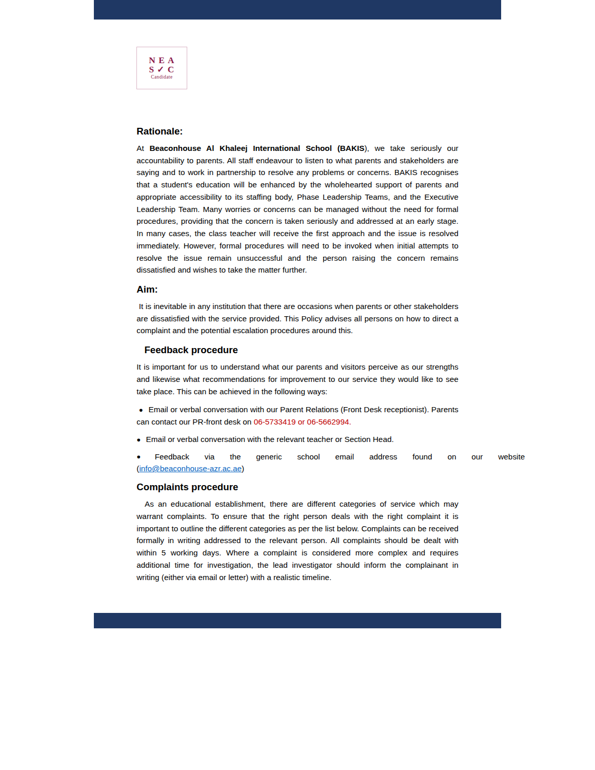N E A
S ✓ C
Candidate
Rationale:
At Beaconhouse Al Khaleej International School (BAKIS), we take seriously our accountability to parents. All staff endeavour to listen to what parents and stakeholders are saying and to work in partnership to resolve any problems or concerns. BAKIS recognises that a student's education will be enhanced by the wholehearted support of parents and appropriate accessibility to its staffing body, Phase Leadership Teams, and the Executive Leadership Team. Many worries or concerns can be managed without the need for formal procedures, providing that the concern is taken seriously and addressed at an early stage. In many cases, the class teacher will receive the first approach and the issue is resolved immediately. However, formal procedures will need to be invoked when initial attempts to resolve the issue remain unsuccessful and the person raising the concern remains dissatisfied and wishes to take the matter further.
Aim:
It is inevitable in any institution that there are occasions when parents or other stakeholders are dissatisfied with the service provided. This Policy advises all persons on how to direct a complaint and the potential escalation procedures around this.
Feedback procedure
It is important for us to understand what our parents and visitors perceive as our strengths and likewise what recommendations for improvement to our service they would like to see take place. This can be achieved in the following ways:
● Email or verbal conversation with our Parent Relations (Front Desk receptionist). Parents can contact our PR-front desk on 06-5733419 or 06-5662994.
● Email or verbal conversation with the relevant teacher or Section Head.
● Feedback via the generic school email address found on our website (info@beaconhouse-azr.ac.ae)
Complaints procedure
As an educational establishment, there are different categories of service which may warrant complaints. To ensure that the right person deals with the right complaint it is important to outline the different categories as per the list below. Complaints can be received formally in writing addressed to the relevant person. All complaints should be dealt with within 5 working days. Where a complaint is considered more complex and requires additional time for investigation, the lead investigator should inform the complainant in writing (either via email or letter) with a realistic timeline.